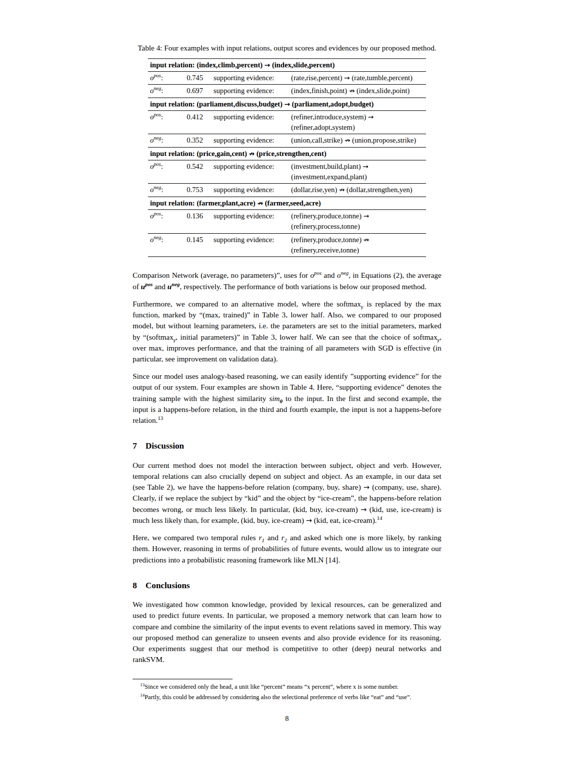Table 4: Four examples with input relations, output scores and evidences by our proposed method.
| input relation: (index,climb,percent) → (index,slide,percent) |
| o pos : | 0.745 | supporting evidence: | (rate,rise,percent) → (rate,tumble,percent) |
| o neg : | 0.697 | supporting evidence: | (index,finish,point) ↛ (index,slide,point) |
| input relation: (parliament,discuss,budget) → (parliament,adopt,budget) |
| o pos : | 0.412 | supporting evidence: | (refiner,introduce,system) → (refiner,adopt,system) |
| o neg : | 0.352 | supporting evidence: | (union,call,strike) ↛ (union,propose,strike) |
| input relation: (price,gain,cent) ↛ (price,strengthen,cent) |
| o pos : | 0.542 | supporting evidence: | (investment,build,plant) → (investment,expand,plant) |
| o neg : | 0.753 | supporting evidence: | (dollar,rise,yen) ↛ (dollar,strengthen,yen) |
| input relation: (farmer,plant,acre) ↛ (farmer,seed,acre) |
| o pos : | 0.136 | supporting evidence: | (refinery,produce,tonne) → (refinery,process,tonne) |
| o neg : | 0.145 | supporting evidence: | (refinery,produce,tonne) ↛ (refinery,receive,tonne) |
Comparison Network (average, no parameters)”, uses for opos and oneg, in Equations (2), the average of upos and uneg, respectively. The performance of both variations is below our proposed method.
Furthermore, we compared to an alternative model, where the softmaxγ is replaced by the max function, marked by “(max, trained)” in Table 3, lower half. Also, we compared to our proposed model, but without learning parameters, i.e. the parameters are set to the initial parameters, marked by “(softmaxγ, initial parameters)” in Table 3, lower half. We can see that the choice of softmaxγ, over max, improves performance, and that the training of all parameters with SGD is effective (in particular, see improvement on validation data).
Since our model uses analogy-based reasoning, we can easily identify ”supporting evidence” for the output of our system. Four examples are shown in Table 4. Here, “supporting evidence” denotes the training sample with the highest similarity simθ to the input. In the first and second example, the input is a happens-before relation, in the third and fourth example, the input is not a happens-before relation.13
7 Discussion
Our current method does not model the interaction between subject, object and verb. However, temporal relations can also crucially depend on subject and object. As an example, in our data set (see Table 2), we have the happens-before relation (company, buy, share) → (company, use, share). Clearly, if we replace the subject by “kid” and the object by “ice-cream”, the happens-before relation becomes wrong, or much less likely. In particular, (kid, buy, ice-cream) → (kid, use, ice-cream) is much less likely than, for example, (kid, buy, ice-cream) → (kid, eat, ice-cream).14
Here, we compared two temporal rules r1 and r2 and asked which one is more likely, by ranking them. However, reasoning in terms of probabilities of future events, would allow us to integrate our predictions into a probabilistic reasoning framework like MLN [14].
8 Conclusions
We investigated how common knowledge, provided by lexical resources, can be generalized and used to predict future events. In particular, we proposed a memory network that can learn how to compare and combine the similarity of the input events to event relations saved in memory. This way our proposed method can generalize to unseen events and also provide evidence for its reasoning. Our experiments suggest that our method is competitive to other (deep) neural networks and rankSVM.
13Since we considered only the head, a unit like “percent” means “x percent”, where x is some number.
14Partly, this could be addressed by considering also the selectional preference of verbs like “eat” and “use”.
8